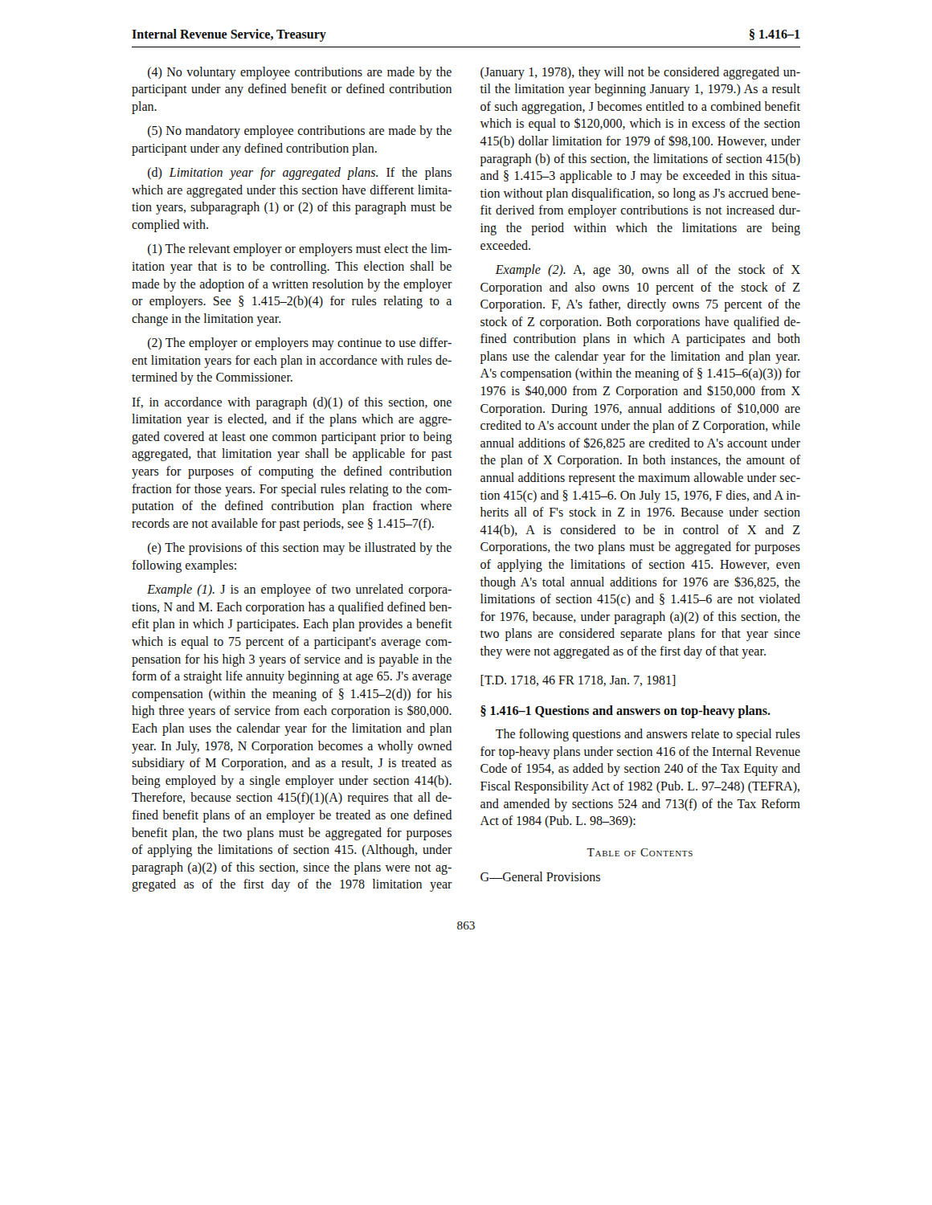Internal Revenue Service, Treasury § 1.416–1
(4) No voluntary employee contributions are made by the participant under any defined benefit or defined contribution plan.
(5) No mandatory employee contributions are made by the participant under any defined contribution plan.
(d) Limitation year for aggregated plans. If the plans which are aggregated under this section have different limitation years, subparagraph (1) or (2) of this paragraph must be complied with.
(1) The relevant employer or employers must elect the limitation year that is to be controlling. This election shall be made by the adoption of a written resolution by the employer or employers. See § 1.415–2(b)(4) for rules relating to a change in the limitation year.
(2) The employer or employers may continue to use different limitation years for each plan in accordance with rules determined by the Commissioner.
If, in accordance with paragraph (d)(1) of this section, one limitation year is elected, and if the plans which are aggregated covered at least one common participant prior to being aggregated, that limitation year shall be applicable for past years for purposes of computing the defined contribution fraction for those years. For special rules relating to the computation of the defined contribution plan fraction where records are not available for past periods, see § 1.415–7(f).
(e) The provisions of this section may be illustrated by the following examples:
Example (1). J is an employee of two unrelated corporations, N and M. Each corporation has a qualified defined benefit plan in which J participates. Each plan provides a benefit which is equal to 75 percent of a participant's average compensation for his high 3 years of service and is payable in the form of a straight life annuity beginning at age 65. J's average compensation (within the meaning of § 1.415–2(d)) for his high three years of service from each corporation is $80,000. Each plan uses the calendar year for the limitation and plan year. In July, 1978, N Corporation becomes a wholly owned subsidiary of M Corporation, and as a result, J is treated as being employed by a single employer under section 414(b). Therefore, because section 415(f)(1)(A) requires that all defined benefit plans of an employer be treated as one defined benefit plan, the two plans must be aggregated for purposes of applying the limitations of section 415. (Although, under paragraph (a)(2) of this section, since the plans were not aggregated as of the first day of the 1978 limitation year (January 1, 1978), they will not be considered aggregated until the limitation year beginning January 1, 1979.) As a result of such aggregation, J becomes entitled to a combined benefit which is equal to $120,000, which is in excess of the section 415(b) dollar limitation for 1979 of $98,100. However, under paragraph (b) of this section, the limitations of section 415(b) and § 1.415–3 applicable to J may be exceeded in this situation without plan disqualification, so long as J's accrued benefit derived from employer contributions is not increased during the period within which the limitations are being exceeded.
Example (2). A, age 30, owns all of the stock of X Corporation and also owns 10 percent of the stock of Z Corporation. F, A's father, directly owns 75 percent of the stock of Z corporation. Both corporations have qualified defined contribution plans in which A participates and both plans use the calendar year for the limitation and plan year. A's compensation (within the meaning of § 1.415–6(a)(3)) for 1976 is $40,000 from Z Corporation and $150,000 from X Corporation. During 1976, annual additions of $10,000 are credited to A's account under the plan of Z Corporation, while annual additions of $26,825 are credited to A's account under the plan of X Corporation. In both instances, the amount of annual additions represent the maximum allowable under section 415(c) and § 1.415–6. On July 15, 1976, F dies, and A inherits all of F's stock in Z in 1976. Because under section 414(b), A is considered to be in control of X and Z Corporations, the two plans must be aggregated for purposes of applying the limitations of section 415. However, even though A's total annual additions for 1976 are $36,825, the limitations of section 415(c) and § 1.415–6 are not violated for 1976, because, under paragraph (a)(2) of this section, the two plans are considered separate plans for that year since they were not aggregated as of the first day of that year.
[T.D. 1718, 46 FR 1718, Jan. 7, 1981]
§ 1.416–1 Questions and answers on top-heavy plans.
The following questions and answers relate to special rules for top-heavy plans under section 416 of the Internal Revenue Code of 1954, as added by section 240 of the Tax Equity and Fiscal Responsibility Act of 1982 (Pub. L. 97–248) (TEFRA), and amended by sections 524 and 713(f) of the Tax Reform Act of 1984 (Pub. L. 98–369):
Table of Contents
G—General Provisions
863